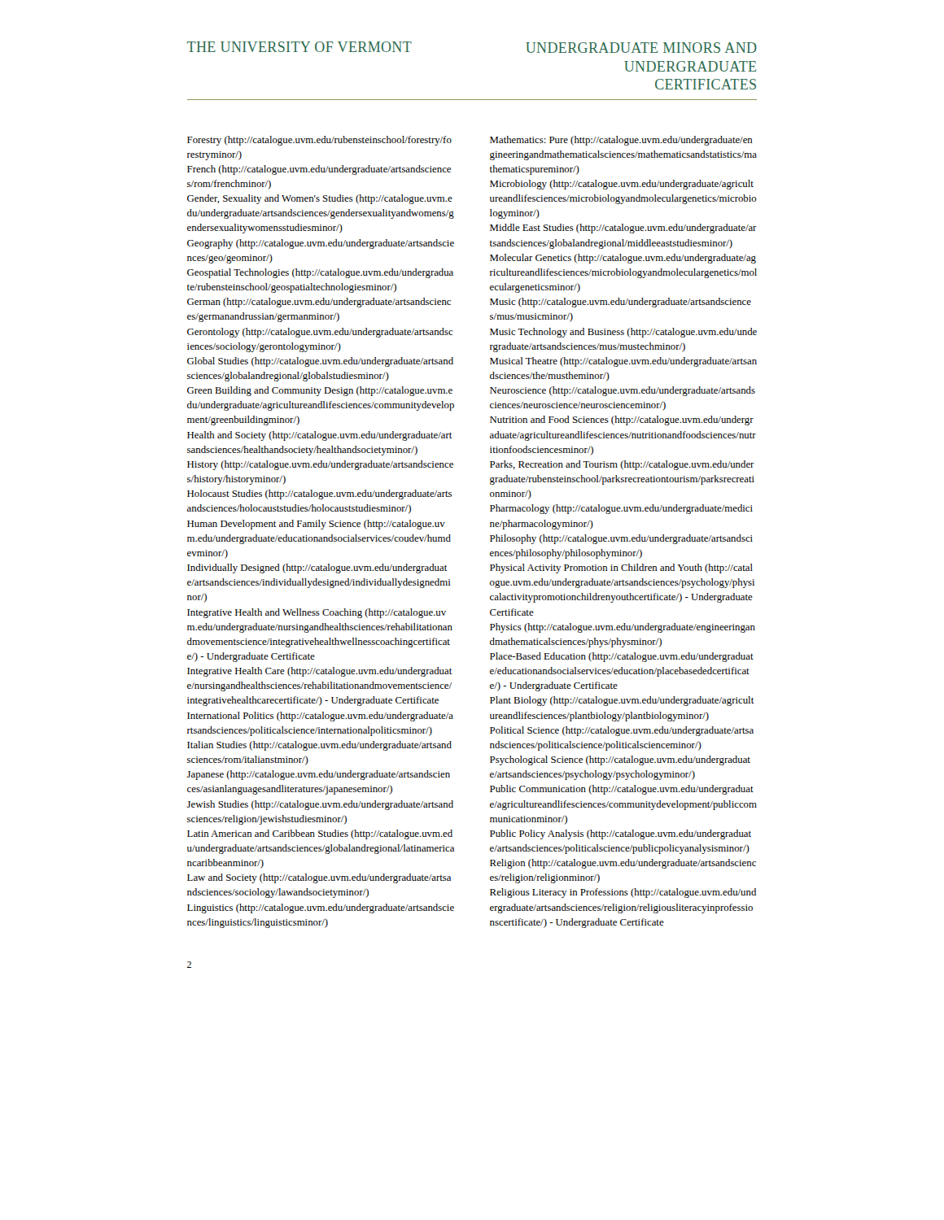THE UNIVERSITY OF VERMONT
UNDERGRADUATE MINORS AND UNDERGRADUATE
CERTIFICATES
Forestry (http://catalogue.uvm.edu/rubensteinschool/forestry/forestryminor/)
French (http://catalogue.uvm.edu/undergraduate/artsandsciences/rom/frenchminor/)
Gender, Sexuality and Women's Studies (http://catalogue.uvm.edu/undergraduate/artsandsciences/gendersexualityandwomens/gendersexualitywomensstudiesminor/)
Geography (http://catalogue.uvm.edu/undergraduate/artsandsciences/geo/geominor/)
Geospatial Technologies (http://catalogue.uvm.edu/undergraduate/rubensteinschool/geospatialtechnologiesminor/)
German (http://catalogue.uvm.edu/undergraduate/artsandsciences/germanandrussian/germanminor/)
Gerontology (http://catalogue.uvm.edu/undergraduate/artsandsciences/sociology/gerontologyminor/)
Global Studies (http://catalogue.uvm.edu/undergraduate/artsandsciences/globalandregional/globalstudiesminor/)
Green Building and Community Design (http://catalogue.uvm.edu/undergraduate/agricultureandlifesciences/communitydevelopment/greenbuildingminor/)
Health and Society (http://catalogue.uvm.edu/undergraduate/artsandsciences/healthandsociety/healthandsocietyminor/)
History (http://catalogue.uvm.edu/undergraduate/artsandsciences/history/historyminor/)
Holocaust Studies (http://catalogue.uvm.edu/undergraduate/artsandsciences/holocauststudies/holocauststudiesminor/)
Human Development and Family Science (http://catalogue.uvm.edu/undergraduate/educationandsocialservices/coudev/humdevminor/)
Individually Designed (http://catalogue.uvm.edu/undergraduate/artsandsciences/individuallydesigned/individuallydesignedminor/)
Integrative Health and Wellness Coaching (http://catalogue.uvm.edu/undergraduate/nursingandhealthsciences/rehabilitationandmovementscience/integrativehealthwellnesscoachingcertificate/) - Undergraduate Certificate
Integrative Health Care (http://catalogue.uvm.edu/undergraduate/nursingandhealthsciences/rehabilitationandmovementscience/integrativehealthcarecertificate/) - Undergraduate Certificate
International Politics (http://catalogue.uvm.edu/undergraduate/artsandsciences/politicalscience/internationalpoliticsminor/)
Italian Studies (http://catalogue.uvm.edu/undergraduate/artsandsciences/rom/italianstminor/)
Japanese (http://catalogue.uvm.edu/undergraduate/artsandsciences/asianlanguagesandliteratures/japaneseminor/)
Jewish Studies (http://catalogue.uvm.edu/undergraduate/artsandsciences/religion/jewishstudiesminor/)
Latin American and Caribbean Studies (http://catalogue.uvm.edu/undergraduate/artsandsciences/globalandregional/latinamericancaribbeanminor/)
Law and Society (http://catalogue.uvm.edu/undergraduate/artsandsciences/sociology/lawandsocietyminor/)
Linguistics (http://catalogue.uvm.edu/undergraduate/artsandsciences/linguistics/linguisticsminor/)
Mathematics: Pure (http://catalogue.uvm.edu/undergraduate/engineeringandmathematicalsciences/mathematicsandstatistics/mathematicspureminor/)
Microbiology (http://catalogue.uvm.edu/undergraduate/agricultureandlifesciences/microbiologyandmoleculargenetics/microbiologyminor/)
Middle East Studies (http://catalogue.uvm.edu/undergraduate/artsandsciences/globalandregional/middleeaststudiesminor/)
Molecular Genetics (http://catalogue.uvm.edu/undergraduate/agricultureandlifesciences/microbiologyandmoleculargenetics/moleculargeneticsminor/)
Music (http://catalogue.uvm.edu/undergraduate/artsandsciences/mus/musicminor/)
Music Technology and Business (http://catalogue.uvm.edu/undergraduate/artsandsciences/mus/mustechminor/)
Musical Theatre (http://catalogue.uvm.edu/undergraduate/artsandsciences/the/mustheminor/)
Neuroscience (http://catalogue.uvm.edu/undergraduate/artsandsciences/neuroscience/neuroscienceminor/)
Nutrition and Food Sciences (http://catalogue.uvm.edu/undergraduate/agricultureandlifesciences/nutritionandfoodsciences/nutritionfoodsciencesminor/)
Parks, Recreation and Tourism (http://catalogue.uvm.edu/undergraduate/rubensteinschool/parksrecreationtourism/parksrecreationminor/)
Pharmacology (http://catalogue.uvm.edu/undergraduate/medicine/pharmacologyminor/)
Philosophy (http://catalogue.uvm.edu/undergraduate/artsandsciences/philosophy/philosophyminor/)
Physical Activity Promotion in Children and Youth (http://catalogue.uvm.edu/undergraduate/artsandsciences/psychology/physicalactivitypromotionchildrenyouthcertificate/) - Undergraduate Certificate
Physics (http://catalogue.uvm.edu/undergraduate/engineeringandmathematicalsciences/phys/physminor/)
Place-Based Education (http://catalogue.uvm.edu/undergraduate/educationandsocialservices/education/placebasededcertificate/) - Undergraduate Certificate
Plant Biology (http://catalogue.uvm.edu/undergraduate/agricultureandlifesciences/plantbiology/plantbiologyminor/)
Political Science (http://catalogue.uvm.edu/undergraduate/artsandsciences/politicalscience/politicalscienceminor/)
Psychological Science (http://catalogue.uvm.edu/undergraduate/artsandsciences/psychology/psychologyminor/)
Public Communication (http://catalogue.uvm.edu/undergraduate/agricultureandlifesciences/communitydevelopment/publiccommunicationminor/)
Public Policy Analysis (http://catalogue.uvm.edu/undergraduate/artsandsciences/politicalscience/publicpolicyanalysisminor/)
Religion (http://catalogue.uvm.edu/undergraduate/artsandsciences/religion/religionminor/)
Religious Literacy in Professions (http://catalogue.uvm.edu/undergraduate/artsandsciences/religion/religiousliteracyinprofessionscertificate/) - Undergraduate Certificate
2